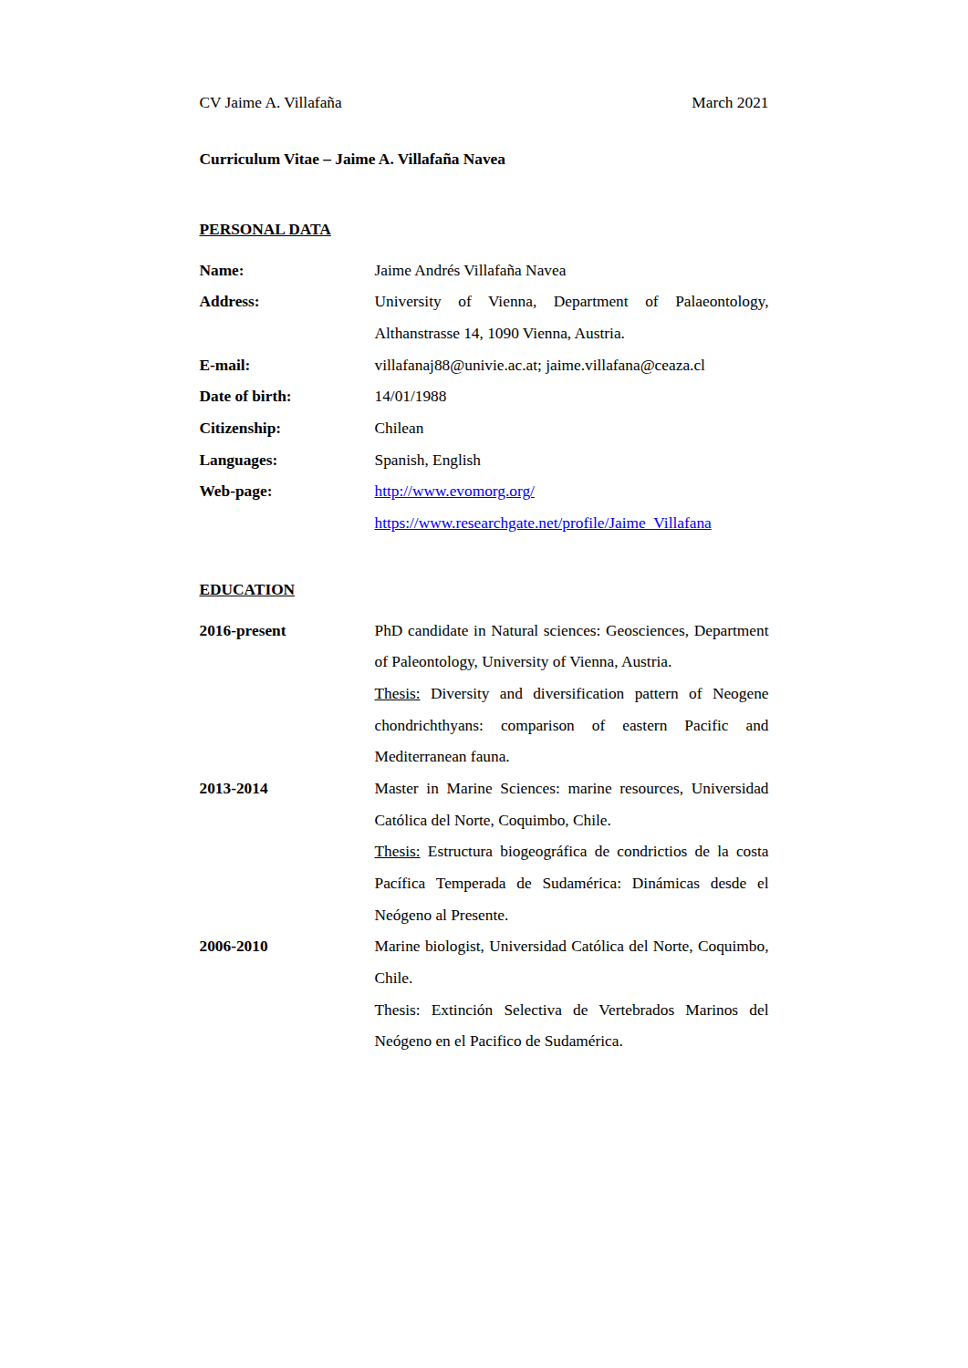CV Jaime A. Villafaña March 2021
Curriculum Vitae – Jaime A. Villafaña Navea
PERSONAL DATA
| Name: | Jaime Andrés Villafaña Navea |
| Address: | University of Vienna, Department of Palaeontology, Althanstrasse 14, 1090 Vienna, Austria. |
| E-mail: | villafanaj88@univie.ac.at; jaime.villafana@ceaza.cl |
| Date of birth: | 14/01/1988 |
| Citizenship: | Chilean |
| Languages: | Spanish, English |
| Web-page: | http://www.evomorg.org/ https://www.researchgate.net/profile/Jaime_Villafana |
EDUCATION
| 2016-present | PhD candidate in Natural sciences: Geosciences, Department of Paleontology, University of Vienna, Austria. Thesis: Diversity and diversification pattern of Neogene chondrichthyans: comparison of eastern Pacific and Mediterranean fauna. |
| 2013-2014 | Master in Marine Sciences: marine resources, Universidad Católica del Norte, Coquimbo, Chile. Thesis: Estructura biogeográfica de condrictios de la costa Pacífica Temperada de Sudamérica: Dinámicas desde el Neógeno al Presente. |
| 2006-2010 | Marine biologist, Universidad Católica del Norte, Coquimbo, Chile. Thesis: Extinción Selectiva de Vertebrados Marinos del Neógeno en el Pacifico de Sudamérica. |